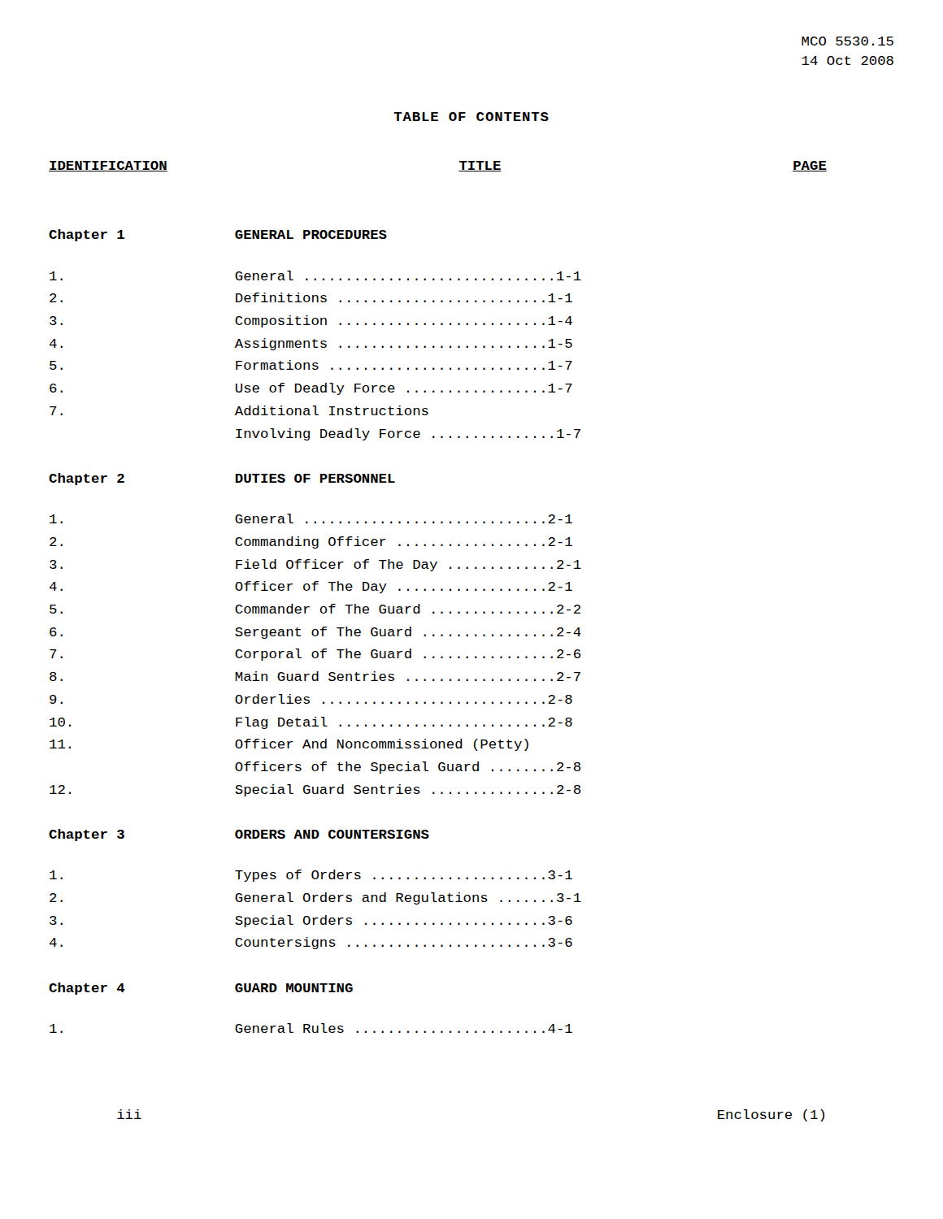MCO 5530.15
14 Oct 2008
TABLE OF CONTENTS
| IDENTIFICATION | TITLE | PAGE |
| --- | --- | --- |
| Chapter 1 | GENERAL PROCEDURES | |
| 1. | General ..............................1-1 | |
| 2. | Definitions .........................1-1 | |
| 3. | Composition .........................1-4 | |
| 4. | Assignments .........................1-5 | |
| 5. | Formations ..........................1-7 | |
| 6. | Use of Deadly Force .................1-7 | |
| 7. | Additional Instructions | |
| | Involving Deadly Force ...............1-7 | |
| Chapter 2 | DUTIES OF PERSONNEL | |
| 1. | General .............................2-1 | |
| 2. | Commanding Officer ..................2-1 | |
| 3. | Field Officer of The Day .............2-1 | |
| 4. | Officer of The Day ..................2-1 | |
| 5. | Commander of The Guard ...............2-2 | |
| 6. | Sergeant of The Guard ................2-4 | |
| 7. | Corporal of The Guard ................2-6 | |
| 8. | Main Guard Sentries ..................2-7 | |
| 9. | Orderlies ...........................2-8 | |
| 10. | Flag Detail .........................2-8 | |
| 11. | Officer And Noncommissioned (Petty) | |
| | Officers of the Special Guard ........2-8 | |
| 12. | Special Guard Sentries ...............2-8 | |
| Chapter 3 | ORDERS AND COUNTERSIGNS | |
| 1. | Types of Orders .....................3-1 | |
| 2. | General Orders and Regulations .......3-1 | |
| 3. | Special Orders ......................3-6 | |
| 4. | Countersigns ........................3-6 | |
| Chapter 4 | GUARD MOUNTING | |
| 1. | General Rules .......................4-1 | |
iii Enclosure (1)